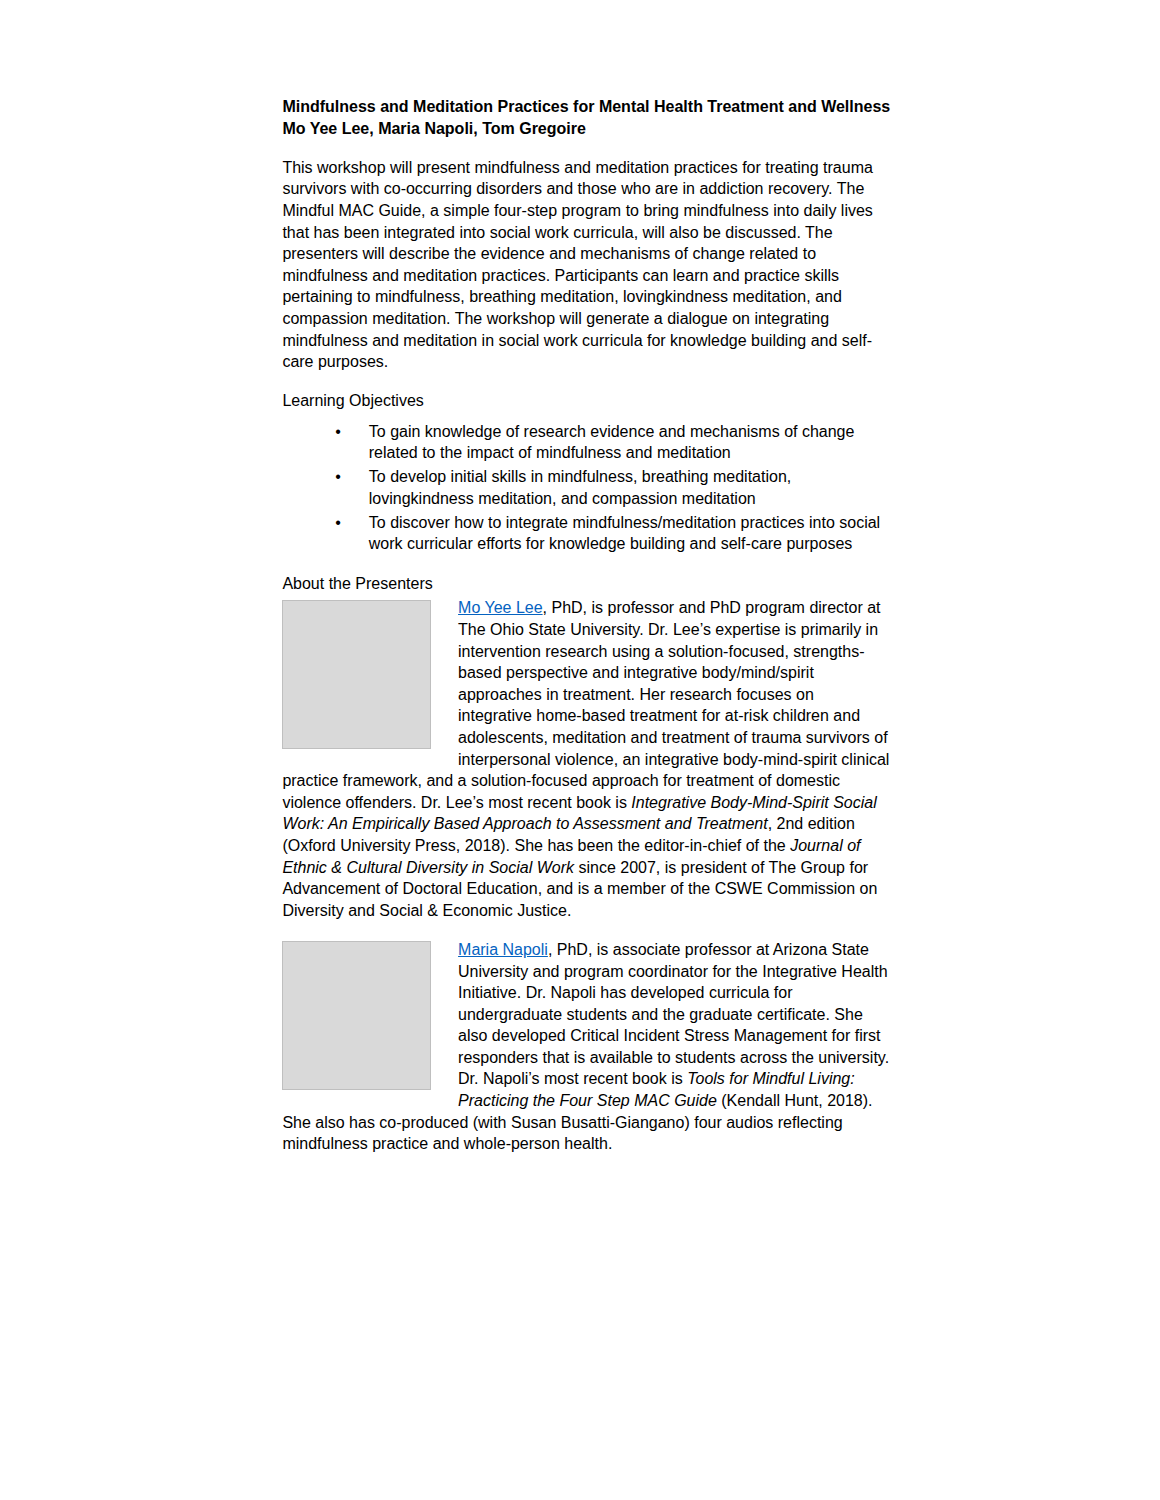Mindfulness and Meditation Practices for Mental Health Treatment and Wellness
Mo Yee Lee, Maria Napoli, Tom Gregoire
This workshop will present mindfulness and meditation practices for treating trauma survivors with co-occurring disorders and those who are in addiction recovery. The Mindful MAC Guide, a simple four-step program to bring mindfulness into daily lives that has been integrated into social work curricula, will also be discussed. The presenters will describe the evidence and mechanisms of change related to mindfulness and meditation practices. Participants can learn and practice skills pertaining to mindfulness, breathing meditation, lovingkindness meditation, and compassion meditation. The workshop will generate a dialogue on integrating mindfulness and meditation in social work curricula for knowledge building and self-care purposes.
Learning Objectives
To gain knowledge of research evidence and mechanisms of change related to the impact of mindfulness and meditation
To develop initial skills in mindfulness, breathing meditation, lovingkindness meditation, and compassion meditation
To discover how to integrate mindfulness/meditation practices into social work curricular efforts for knowledge building and self-care purposes
About the Presenters
Mo Yee Lee, PhD, is professor and PhD program director at The Ohio State University. Dr. Lee’s expertise is primarily in intervention research using a solution-focused, strengths-based perspective and integrative body/mind/spirit approaches in treatment. Her research focuses on integrative home-based treatment for at-risk children and adolescents, meditation and treatment of trauma survivors of interpersonal violence, an integrative body-mind-spirit clinical practice framework, and a solution-focused approach for treatment of domestic violence offenders. Dr. Lee’s most recent book is Integrative Body-Mind-Spirit Social Work: An Empirically Based Approach to Assessment and Treatment, 2nd edition (Oxford University Press, 2018). She has been the editor-in-chief of the Journal of Ethnic & Cultural Diversity in Social Work since 2007, is president of The Group for Advancement of Doctoral Education, and is a member of the CSWE Commission on Diversity and Social & Economic Justice.
Maria Napoli, PhD, is associate professor at Arizona State University and program coordinator for the Integrative Health Initiative. Dr. Napoli has developed curricula for undergraduate students and the graduate certificate. She also developed Critical Incident Stress Management for first responders that is available to students across the university. Dr. Napoli’s most recent book is Tools for Mindful Living: Practicing the Four Step MAC Guide (Kendall Hunt, 2018). She also has co-produced (with Susan Busatti-Giangano) four audios reflecting mindfulness practice and whole-person health.